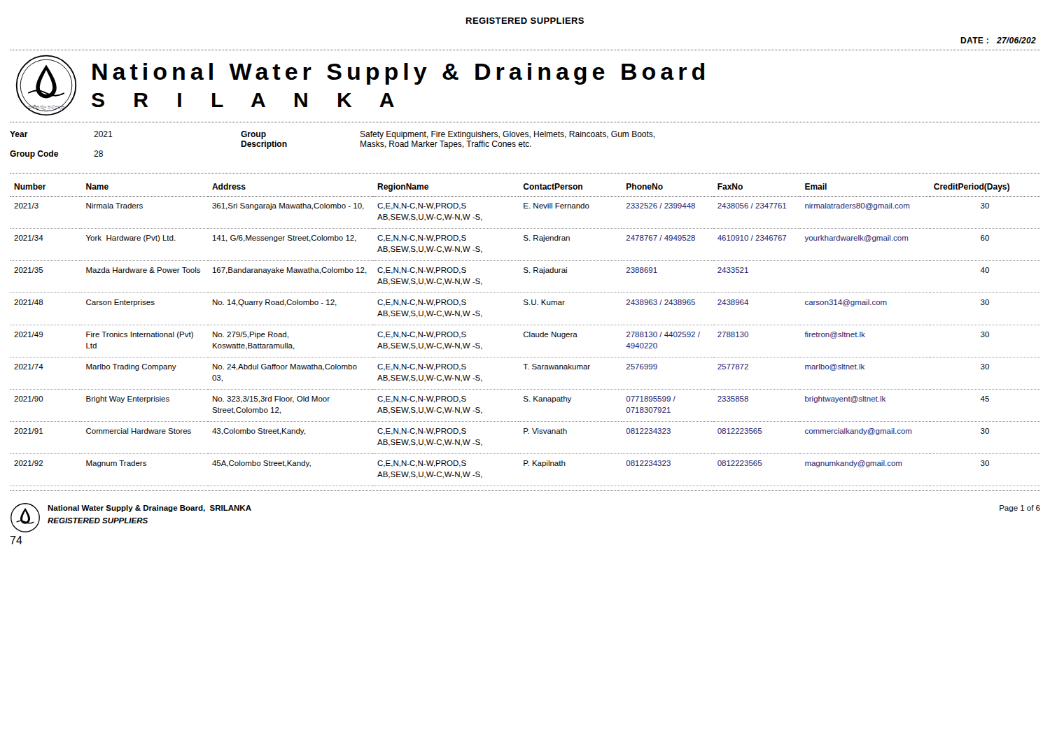REGISTERED SUPPLIERS
DATE : 27/06/202
ජාතික ජල සම්පාදන
National Water Supply & Drainage Board
S R I L A N K A
Year
2021
Group Code
28
Group Description
Safety Equipment, Fire Extinguishers, Gloves, Helmets, Raincoats, Gum Boots, Masks, Road Marker Tapes, Traffic Cones etc.
| Number | Name | Address | RegionName | ContactPerson | PhoneNo | FaxNo | Email | CreditPeriod(Days) |
| --- | --- | --- | --- | --- | --- | --- | --- | --- |
| 2021/3 | Nirmala Traders | 361,Sri Sangaraja Mawatha,Colombo - 10, | C,E,N,N-C,N-W,PROD,S AB,SEW,S,U,W-C,W-N,W -S, | E. Nevill Fernando | 2332526 / 2399448 | 2438056 / 2347761 | nirmalatraders80@gmail.com | 30 |
| 2021/34 | York Hardware (Pvt) Ltd. | 141, G/6,Messenger Street,Colombo 12, | C,E,N,N-C,N-W,PROD,S AB,SEW,S,U,W-C,W-N,W -S, | S. Rajendran | 2478767 / 4949528 | 4610910 / 2346767 | yourkhardwarelk@gmail.com | 60 |
| 2021/35 | Mazda Hardware & Power Tools | 167,Bandaranayake Mawatha,Colombo 12, | C,E,N,N-C,N-W,PROD,S AB,SEW,S,U,W-C,W-N,W -S, | S. Rajadurai | 2388691 | 2433521 | | 40 |
| 2021/48 | Carson Enterprises | No. 14,Quarry Road,Colombo - 12, | C,E,N,N-C,N-W,PROD,S AB,SEW,S,U,W-C,W-N,W -S, | S.U. Kumar | 2438963 / 2438965 | 2438964 | carson314@gmail.com | 30 |
| 2021/49 | Fire Tronics International (Pvt) Ltd | No. 279/5,Pipe Road, Koswatte,Battaramulla, | C,E,N,N-C,N-W,PROD,S AB,SEW,S,U,W-C,W-N,W -S, | Claude Nugera | 2788130 / 4402592 / 4940220 | 2788130 | firetron@sltnet.lk | 30 |
| 2021/74 | Marlbo Trading Company | No. 24,Abdul Gaffoor Mawatha,Colombo 03, | C,E,N,N-C,N-W,PROD,S AB,SEW,S,U,W-C,W-N,W -S, | T. Sarawanakumar | 2576999 | 2577872 | marlbo@sltnet.lk | 30 |
| 2021/90 | Bright Way Enterprisies | No. 323,3/15,3rd Floor, Old Moor Street,Colombo 12, | C,E,N,N-C,N-W,PROD,S AB,SEW,S,U,W-C,W-N,W -S, | S. Kanapathy | 0771895599 / 0718307921 | 2335858 | brightwayent@sltnet.lk | 45 |
| 2021/91 | Commercial Hardware Stores | 43,Colombo Street,Kandy, | C,E,N,N-C,N-W,PROD,S AB,SEW,S,U,W-C,W-N,W -S, | P. Visvanath | 0812234323 | 0812223565 | commercialkandy@gmail.com | 30 |
| 2021/92 | Magnum Traders | 45A,Colombo Street,Kandy, | C,E,N,N-C,N-W,PROD,S AB,SEW,S,U,W-C,W-N,W -S, | P. Kapilnath | 0812234323 | 0812223565 | magnumkandy@gmail.com | 30 |
National Water Supply & Drainage Board, SRILANKA
REGISTERED SUPPLIERS
Page 1 of 6
74